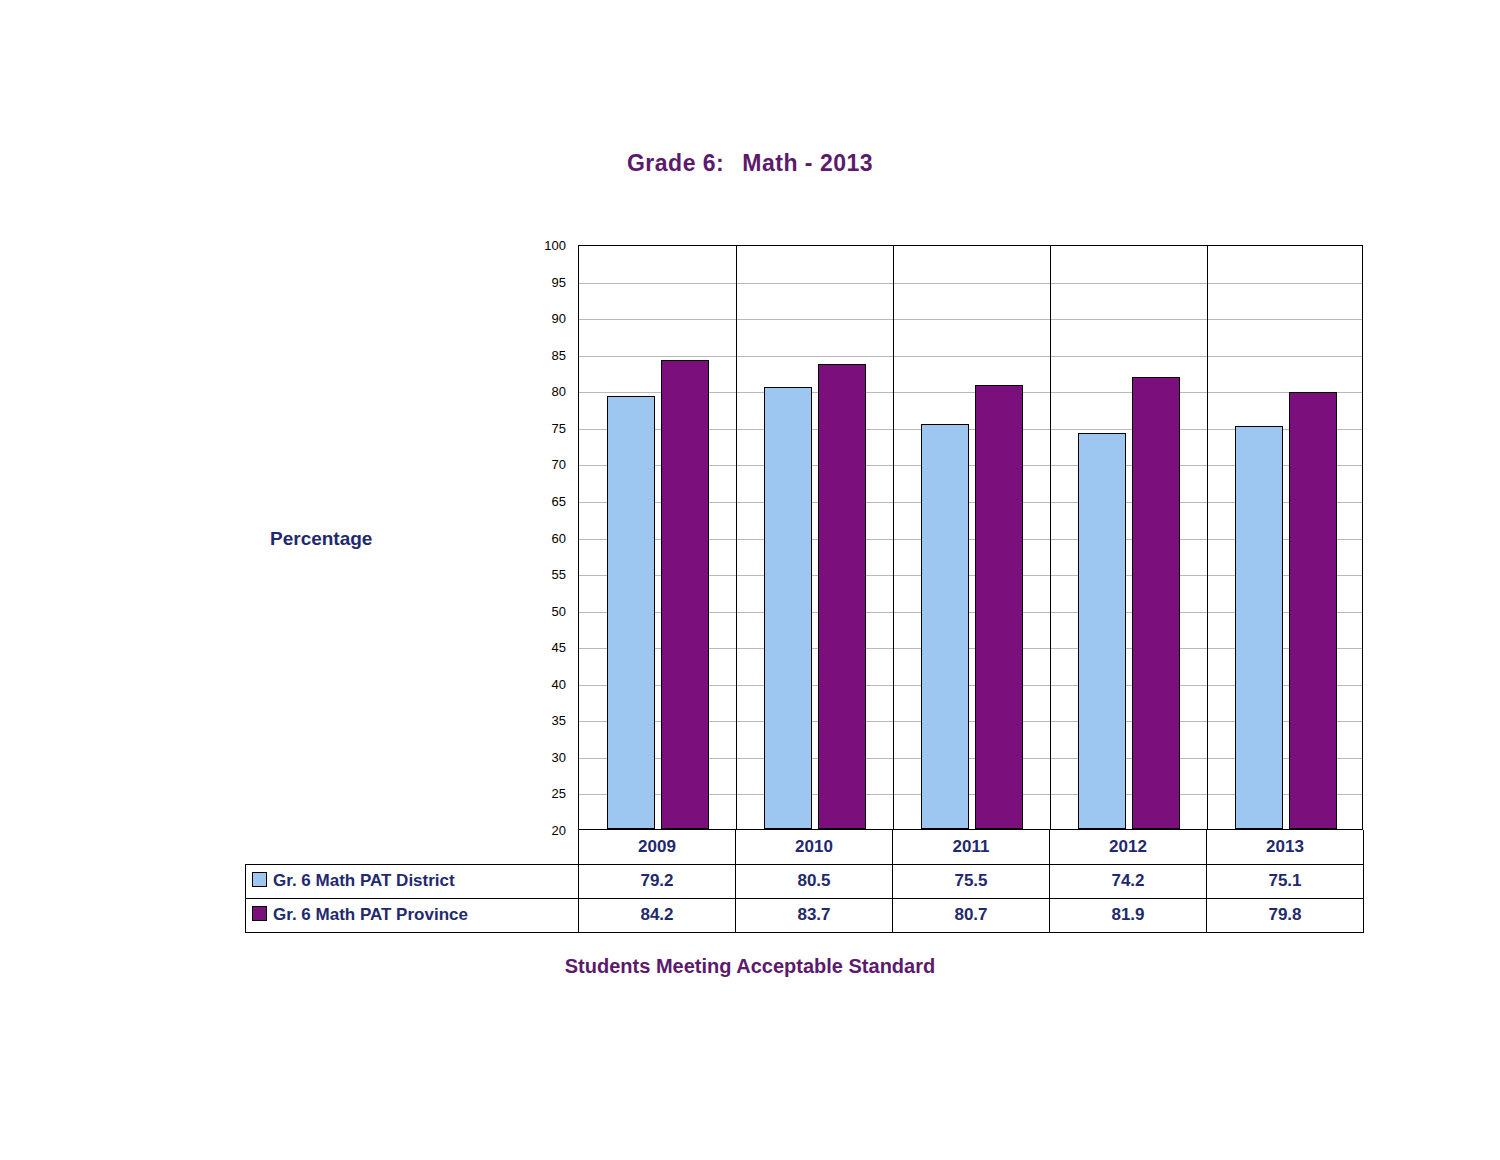Grade 6: Math - 2013
Percentage
100 95 90 85 80 75 70 65 60 55 50 45 40 35 30 25 20
| | 2009 | 2010 | 2011 | 2012 | 2013 |
| Gr. 6 Math PAT District | 79.2 | 80.5 | 75.5 | 74.2 | 75.1 |
| Gr. 6 Math PAT Province | 84.2 | 83.7 | 80.7 | 81.9 | 79.8 |
Students Meeting Acceptable Standard